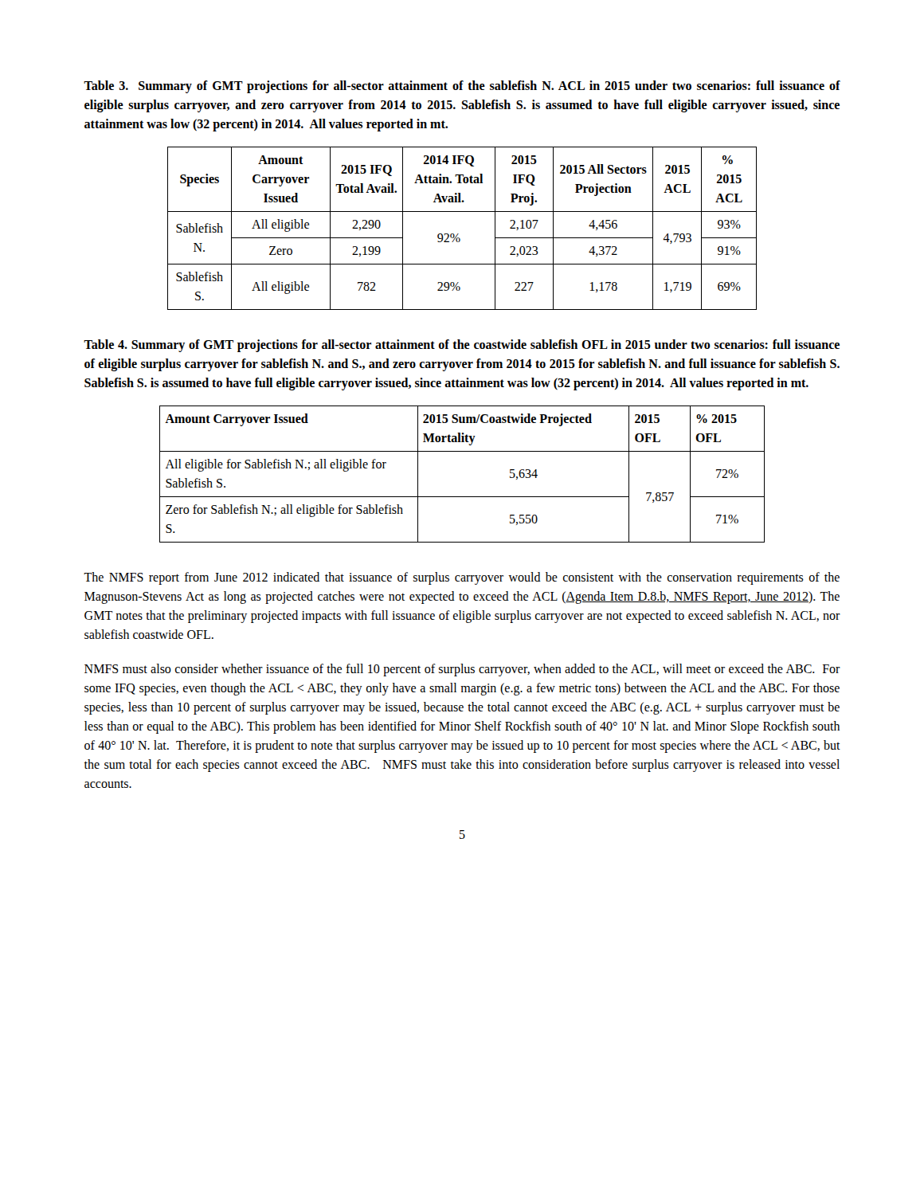Table 3. Summary of GMT projections for all-sector attainment of the sablefish N. ACL in 2015 under two scenarios: full issuance of eligible surplus carryover, and zero carryover from 2014 to 2015. Sablefish S. is assumed to have full eligible carryover issued, since attainment was low (32 percent) in 2014. All values reported in mt.
| Species | Amount Carryover Issued | 2015 IFQ Total Avail. | 2014 IFQ Attain. Total Avail. | 2015 IFQ Proj. | 2015 All Sectors Projection | 2015 ACL | % 2015 ACL |
| --- | --- | --- | --- | --- | --- | --- | --- |
| Sablefish N. | All eligible | 2,290 | 92% | 2,107 | 4,456 | 4,793 | 93% |
| Zero | 2,199 | 2,023 | 4,372 | 91% |
| Sablefish S. | All eligible | 782 | 29% | 227 | 1,178 | 1,719 | 69% |
Table 4. Summary of GMT projections for all-sector attainment of the coastwide sablefish OFL in 2015 under two scenarios: full issuance of eligible surplus carryover for sablefish N. and S., and zero carryover from 2014 to 2015 for sablefish N. and full issuance for sablefish S. Sablefish S. is assumed to have full eligible carryover issued, since attainment was low (32 percent) in 2014. All values reported in mt.
| Amount Carryover Issued | 2015 Sum/Coastwide Projected Mortality | 2015 OFL | % 2015 OFL |
| --- | --- | --- | --- |
| All eligible for Sablefish N.; all eligible for Sablefish S. | 5,634 | 7,857 | 72% |
| Zero for Sablefish N.; all eligible for Sablefish S. | 5,550 | 71% |
The NMFS report from June 2012 indicated that issuance of surplus carryover would be consistent with the conservation requirements of the Magnuson-Stevens Act as long as projected catches were not expected to exceed the ACL (Agenda Item D.8.b, NMFS Report, June 2012). The GMT notes that the preliminary projected impacts with full issuance of eligible surplus carryover are not expected to exceed sablefish N. ACL, nor sablefish coastwide OFL.
NMFS must also consider whether issuance of the full 10 percent of surplus carryover, when added to the ACL, will meet or exceed the ABC. For some IFQ species, even though the ACL < ABC, they only have a small margin (e.g. a few metric tons) between the ACL and the ABC. For those species, less than 10 percent of surplus carryover may be issued, because the total cannot exceed the ABC (e.g. ACL + surplus carryover must be less than or equal to the ABC). This problem has been identified for Minor Shelf Rockfish south of 40° 10' N lat. and Minor Slope Rockfish south of 40° 10' N. lat. Therefore, it is prudent to note that surplus carryover may be issued up to 10 percent for most species where the ACL < ABC, but the sum total for each species cannot exceed the ABC. NMFS must take this into consideration before surplus carryover is released into vessel accounts.
5